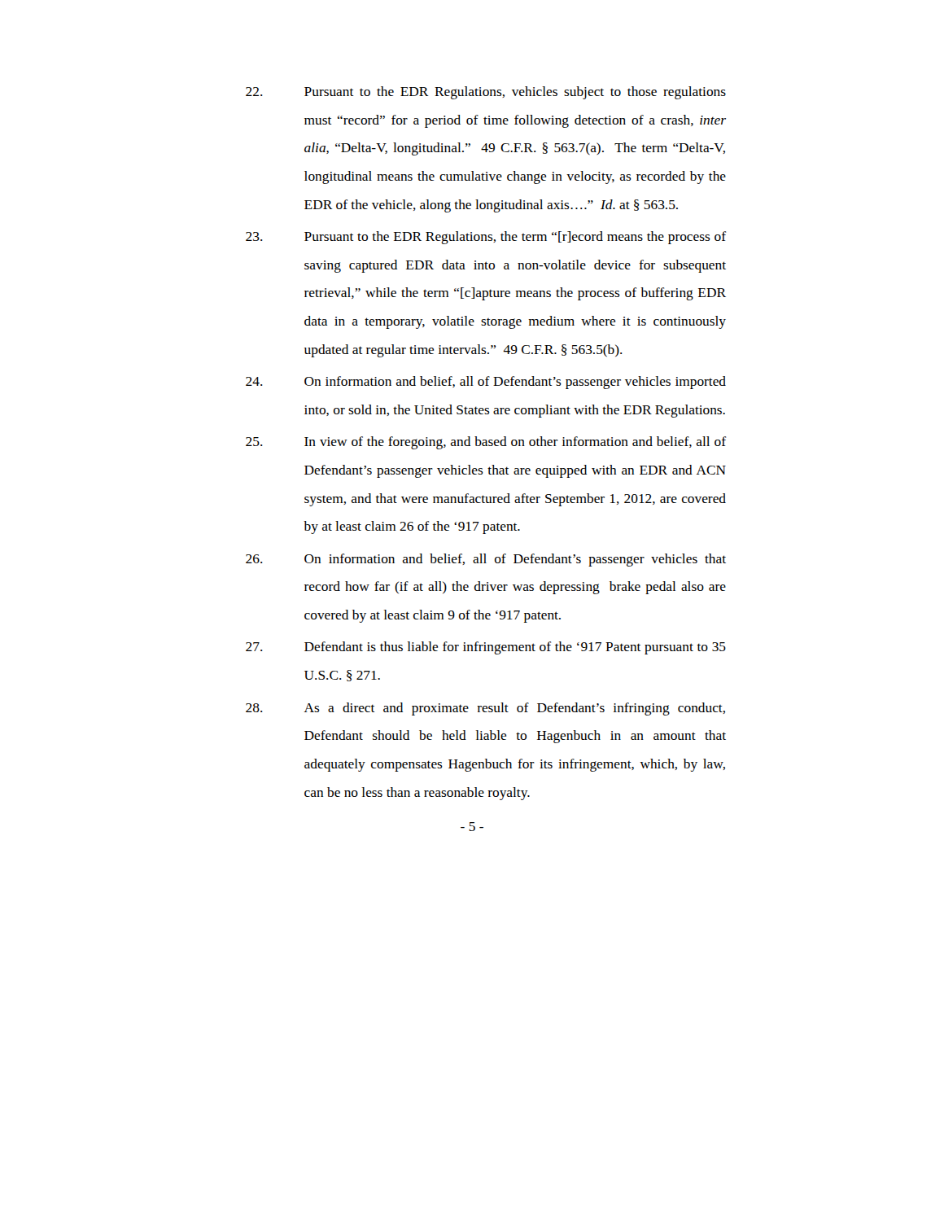22. Pursuant to the EDR Regulations, vehicles subject to those regulations must “record” for a period of time following detection of a crash, inter alia, “Delta-V, longitudinal.” 49 C.F.R. § 563.7(a). The term “Delta-V, longitudinal means the cumulative change in velocity, as recorded by the EDR of the vehicle, along the longitudinal axis….” Id. at § 563.5.
23. Pursuant to the EDR Regulations, the term “[r]ecord means the process of saving captured EDR data into a non-volatile device for subsequent retrieval,” while the term “[c]apture means the process of buffering EDR data in a temporary, volatile storage medium where it is continuously updated at regular time intervals.” 49 C.F.R. § 563.5(b).
24. On information and belief, all of Defendant’s passenger vehicles imported into, or sold in, the United States are compliant with the EDR Regulations.
25. In view of the foregoing, and based on other information and belief, all of Defendant’s passenger vehicles that are equipped with an EDR and ACN system, and that were manufactured after September 1, 2012, are covered by at least claim 26 of the ‘917 patent.
26. On information and belief, all of Defendant’s passenger vehicles that record how far (if at all) the driver was depressing brake pedal also are covered by at least claim 9 of the ‘917 patent.
27. Defendant is thus liable for infringement of the ‘917 Patent pursuant to 35 U.S.C. § 271.
28. As a direct and proximate result of Defendant’s infringing conduct, Defendant should be held liable to Hagenbuch in an amount that adequately compensates Hagenbuch for its infringement, which, by law, can be no less than a reasonable royalty.
- 5 -